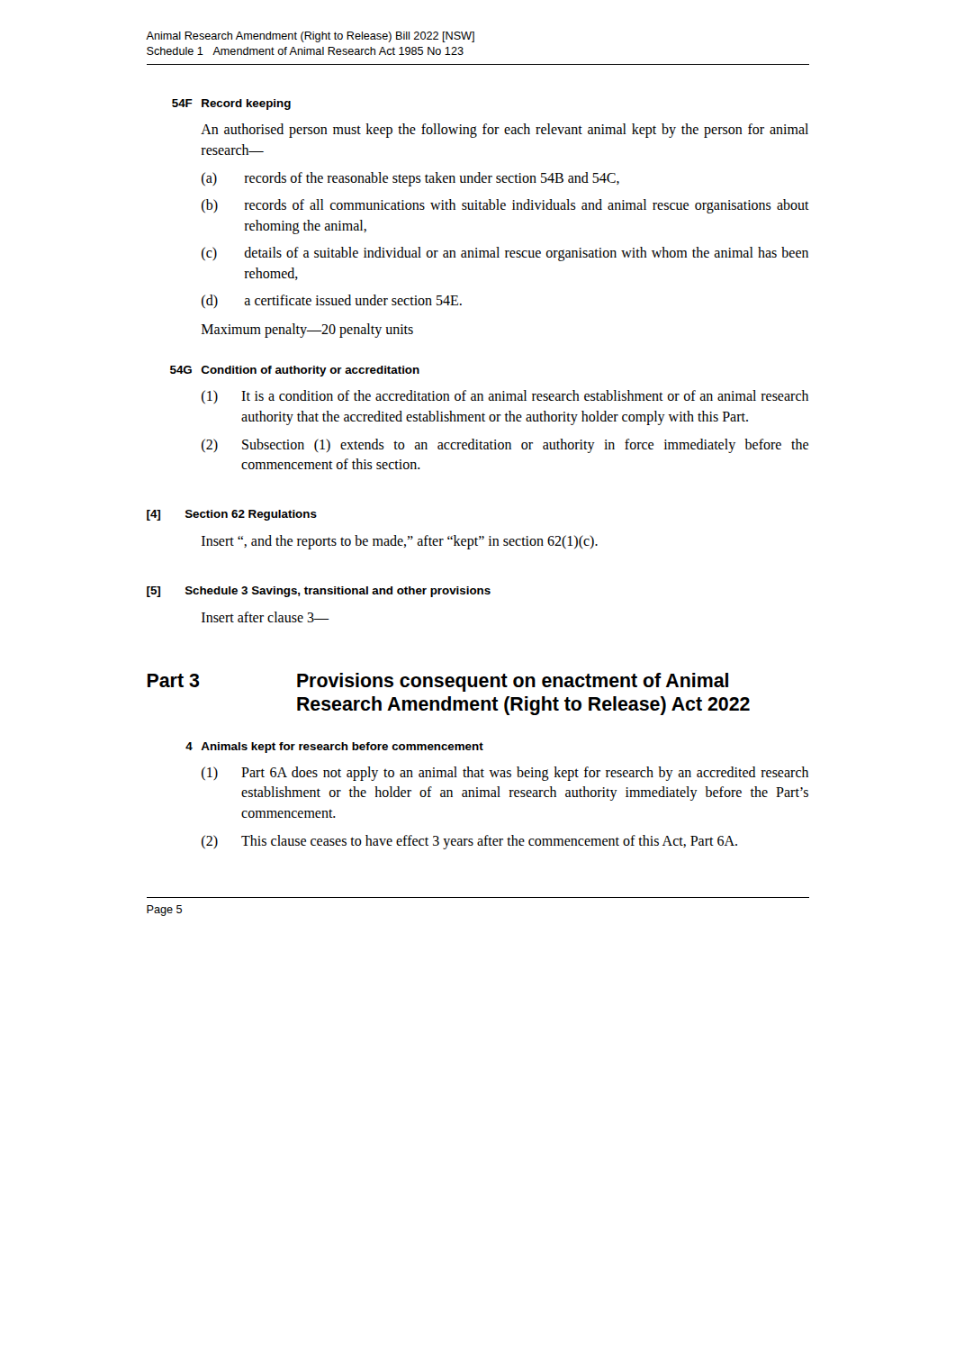Animal Research Amendment (Right to Release) Bill 2022 [NSW]
Schedule 1 Amendment of Animal Research Act 1985 No 123
54F
Record keeping
An authorised person must keep the following for each relevant animal kept by the person for animal research—
(a)
records of the reasonable steps taken under section 54B and 54C,
(b)
records of all communications with suitable individuals and animal rescue organisations about rehoming the animal,
(c)
details of a suitable individual or an animal rescue organisation with whom the animal has been rehomed,
(d)
a certificate issued under section 54E.
Maximum penalty—20 penalty units
54G
Condition of authority or accreditation
(1)
It is a condition of the accreditation of an animal research establishment or of an animal research authority that the accredited establishment or the authority holder comply with this Part.
(2)
Subsection (1) extends to an accreditation or authority in force immediately before the commencement of this section.
[4] Section 62 Regulations
Insert “, and the reports to be made,” after “kept” in section 62(1)(c).
[5] Schedule 3 Savings, transitional and other provisions
Insert after clause 3—
Part 3
Provisions consequent on enactment of Animal Research Amendment (Right to Release) Act 2022
4
Animals kept for research before commencement
(1)
Part 6A does not apply to an animal that was being kept for research by an accredited research establishment or the holder of an animal research authority immediately before the Part’s commencement.
(2)
This clause ceases to have effect 3 years after the commencement of this Act, Part 6A.
Page 5